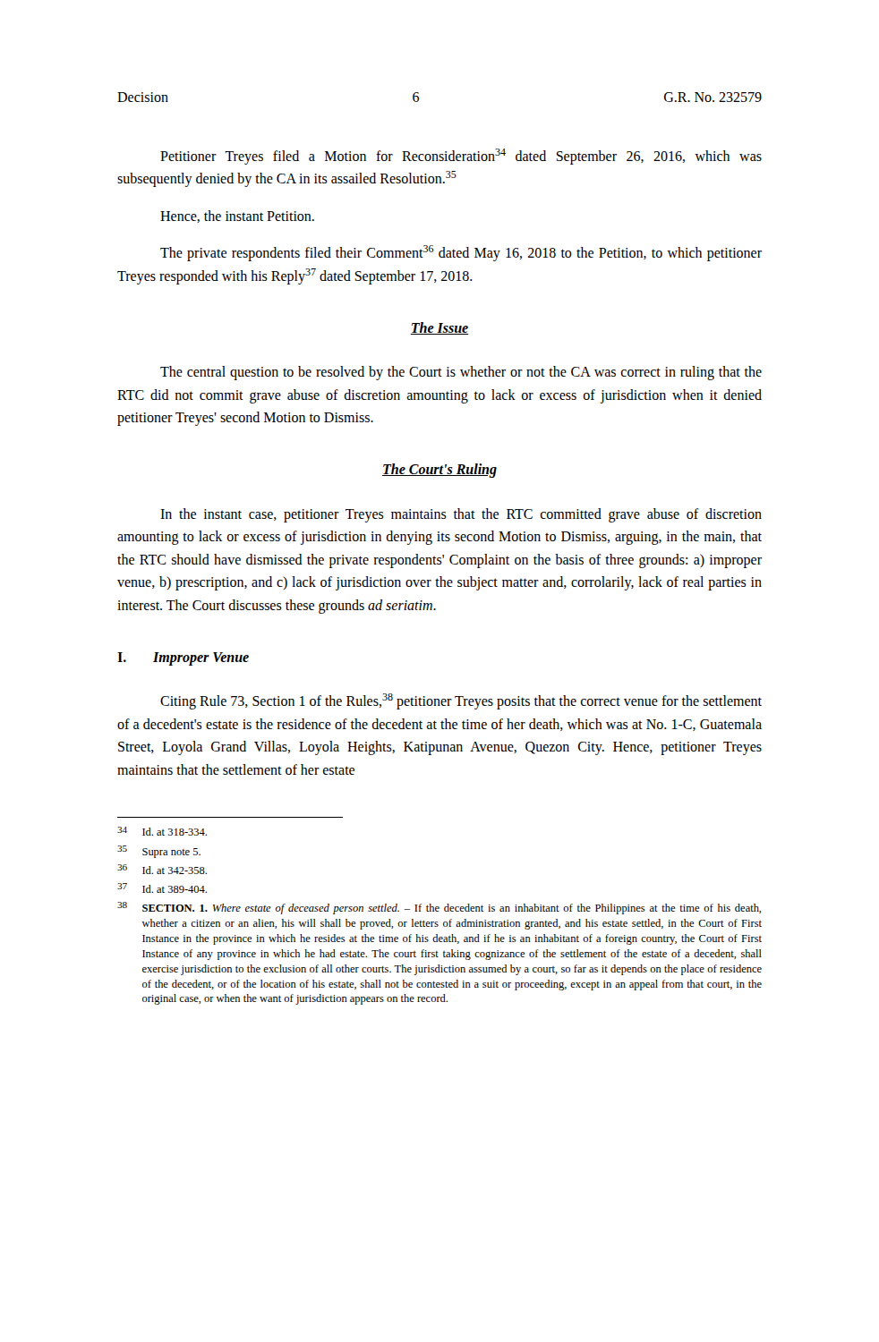Decision 6 G.R. No. 232579
Petitioner Treyes filed a Motion for Reconsideration34 dated September 26, 2016, which was subsequently denied by the CA in its assailed Resolution.35
Hence, the instant Petition.
The private respondents filed their Comment36 dated May 16, 2018 to the Petition, to which petitioner Treyes responded with his Reply37 dated September 17, 2018.
The Issue
The central question to be resolved by the Court is whether or not the CA was correct in ruling that the RTC did not commit grave abuse of discretion amounting to lack or excess of jurisdiction when it denied petitioner Treyes' second Motion to Dismiss.
The Court's Ruling
In the instant case, petitioner Treyes maintains that the RTC committed grave abuse of discretion amounting to lack or excess of jurisdiction in denying its second Motion to Dismiss, arguing, in the main, that the RTC should have dismissed the private respondents' Complaint on the basis of three grounds: a) improper venue, b) prescription, and c) lack of jurisdiction over the subject matter and, corrolarily, lack of real parties in interest. The Court discusses these grounds ad seriatim.
I. Improper Venue
Citing Rule 73, Section 1 of the Rules,38 petitioner Treyes posits that the correct venue for the settlement of a decedent's estate is the residence of the decedent at the time of her death, which was at No. 1-C, Guatemala Street, Loyola Grand Villas, Loyola Heights, Katipunan Avenue, Quezon City. Hence, petitioner Treyes maintains that the settlement of her estate
Id. at 318-334.
Supra note 5.
Id. at 342-358.
Id. at 389-404.
SECTION. 1. Where estate of deceased person settled. – If the decedent is an inhabitant of the Philippines at the time of his death, whether a citizen or an alien, his will shall be proved, or letters of administration granted, and his estate settled, in the Court of First Instance in the province in which he resides at the time of his death, and if he is an inhabitant of a foreign country, the Court of First Instance of any province in which he had estate. The court first taking cognizance of the settlement of the estate of a decedent, shall exercise jurisdiction to the exclusion of all other courts. The jurisdiction assumed by a court, so far as it depends on the place of residence of the decedent, or of the location of his estate, shall not be contested in a suit or proceeding, except in an appeal from that court, in the original case, or when the want of jurisdiction appears on the record.